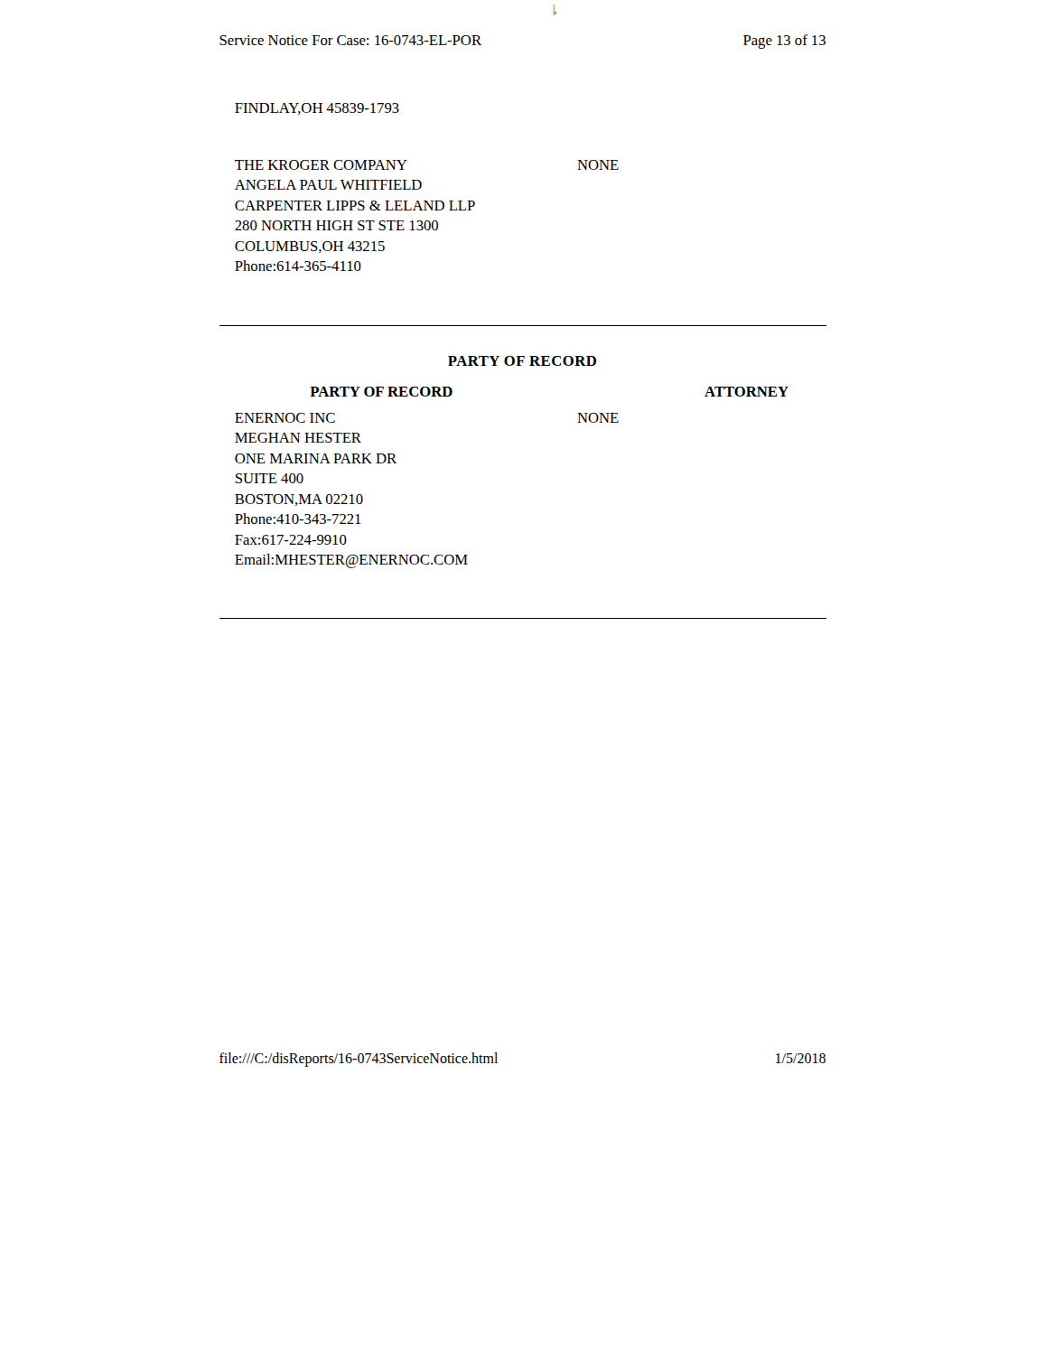|,
Service Notice For Case: 16-0743-EL-POR
Page 13 of 13
FINDLAY,OH 45839-1793
NONE
THE KROGER COMPANY
ANGELA PAUL WHITFIELD
CARPENTER LIPPS & LELAND LLP
280 NORTH HIGH ST STE 1300
COLUMBUS,OH 43215
Phone:614-365-4110
PARTY OF RECORD
PARTY OF RECORD ATTORNEY
NONE
ENERNOC INC
MEGHAN HESTER
ONE MARINA PARK DR
SUITE 400
BOSTON,MA 02210
Phone:410-343-7221
Fax:617-224-9910
Email:MHESTER@ENERNOC.COM
file:///C:/disReports/16-0743ServiceNotice.html
1/5/2018